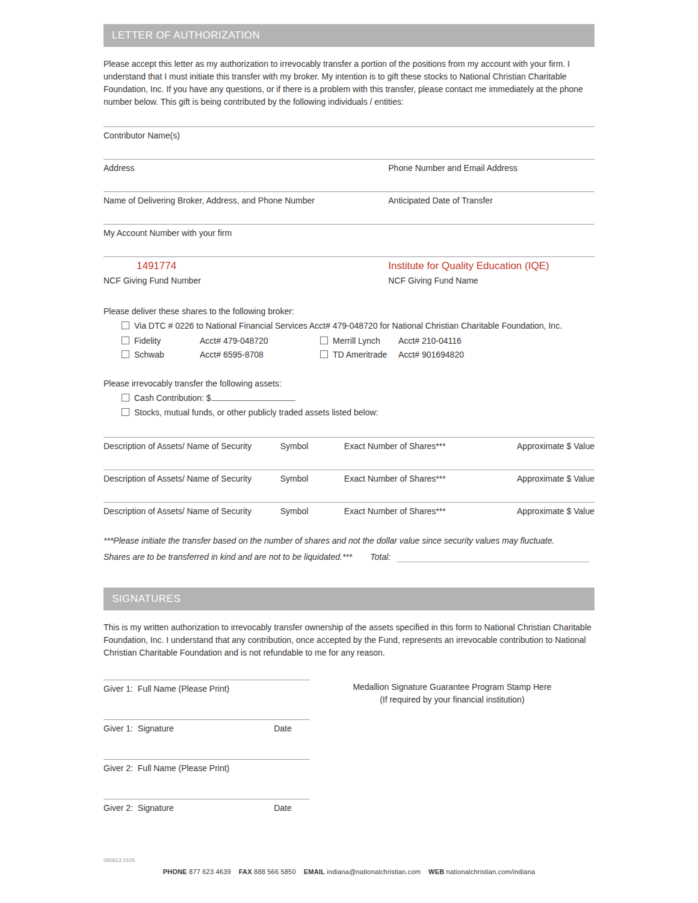LETTER OF AUTHORIZATION
Please accept this letter as my authorization to irrevocably transfer a portion of the positions from my account with your firm. I understand that I must initiate this transfer with my broker. My intention is to gift these stocks to National Christian Charitable Foundation, Inc. If you have any questions, or if there is a problem with this transfer, please contact me immediately at the phone number below. This gift is being contributed by the following individuals / entities:
Contributor Name(s)
Address
Phone Number and Email Address
Name of Delivering Broker, Address, and Phone Number
Anticipated Date of Transfer
My Account Number with your firm
1491774
NCF Giving Fund Number
Institute for Quality Education (IQE)
NCF Giving Fund Name
Please deliver these shares to the following broker:
Via DTC # 0226 to National Financial Services Acct# 479-048720 for National Christian Charitable Foundation, Inc.
| | Fidelity | Acct# 479-048720 | Merrill Lynch | Acct# 210-04116 |
| | Schwab | Acct# 6595-8708 | TD Ameritrade | Acct# 901694820 |
Please irrevocably transfer the following assets:
Cash Contribution: $
Stocks, mutual funds, or other publicly traded assets listed below:
Description of Assets/ Name of Security
Symbol
Exact Number of Shares***
Approximate $ Value
Description of Assets/ Name of Security
Symbol
Exact Number of Shares***
Approximate $ Value
Description of Assets/ Name of Security
Symbol
Exact Number of Shares***
Approximate $ Value
***Please initiate the transfer based on the number of shares and not the dollar value since security values may fluctuate.
Shares are to be transferred in kind and are not to be liquidated.***
Total:
SIGNATURES
This is my written authorization to irrevocably transfer ownership of the assets specified in this form to National Christian Charitable Foundation, Inc. I understand that any contribution, once accepted by the Fund, represents an irrevocable contribution to National Christian Charitable Foundation and is not refundable to me for any reason.
Giver 1: Full Name (Please Print)
Giver 1: Signature
Date
Giver 2: Full Name (Please Print)
Giver 2: Signature
Date
Medallion Signature Guarantee Program Stamp Here
(If required by your financial institution)
090813 0105
PHONE 877 623 4639 FAX 888 566 5850 EMAIL indiana@nationalchristian.com WEB nationalchristian.com/indiana